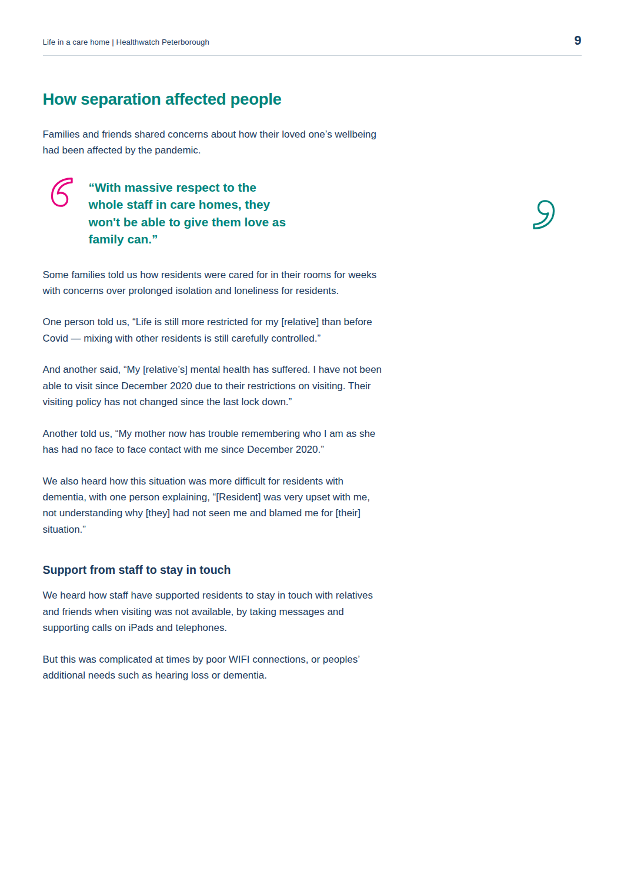Life in a care home | Healthwatch Peterborough
9
How separation affected people
Families and friends shared concerns about how their loved one’s wellbeing had been affected by the pandemic.
“With massive respect to the whole staff in care homes, they won't be able to give them love as family can.”
Some families told us how residents were cared for in their rooms for weeks with concerns over prolonged isolation and loneliness for residents.
One person told us, “Life is still more restricted for my [relative] than before Covid — mixing with other residents is still carefully controlled.”
And another said, “My [relative’s] mental health has suffered. I have not been able to visit since December 2020 due to their restrictions on visiting. Their visiting policy has not changed since the last lock down.”
Another told us, “My mother now has trouble remembering who I am as she has had no face to face contact with me since December 2020.”
We also heard how this situation was more difficult for residents with dementia, with one person explaining, “[Resident] was very upset with me, not understanding why [they] had not seen me and blamed me for [their] situation.”
Support from staff to stay in touch
We heard how staff have supported residents to stay in touch with relatives and friends when visiting was not available, by taking messages and supporting calls on iPads and telephones.
But this was complicated at times by poor WIFI connections, or peoples’ additional needs such as hearing loss or dementia.